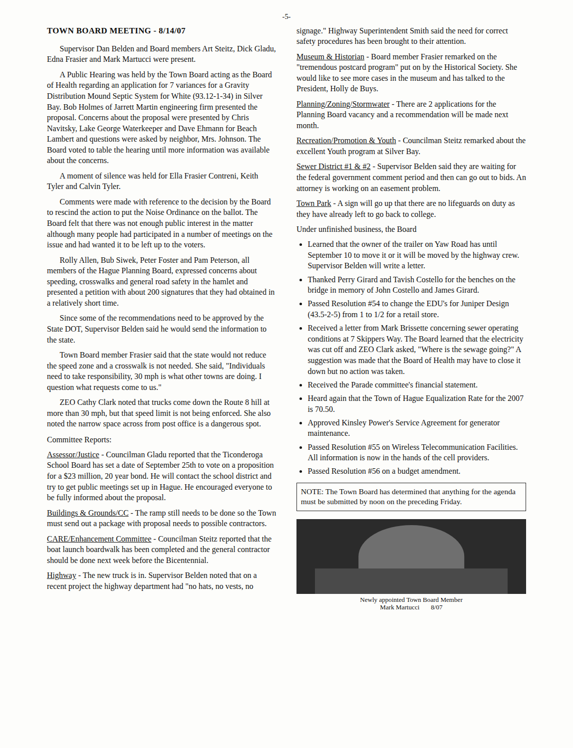-5-
TOWN BOARD MEETING - 8/14/07
Supervisor Dan Belden and Board members Art Steitz, Dick Gladu, Edna Frasier and Mark Martucci were present.
A Public Hearing was held by the Town Board acting as the Board of Health regarding an application for 7 variances for a Gravity Distribution Mound Septic System for White (93.12-1-34) in Silver Bay. Bob Holmes of Jarrett Martin engineering firm presented the proposal. Concerns about the proposal were presented by Chris Navitsky, Lake George Waterkeeper and Dave Ehmann for Beach Lambert and questions were asked by neighbor, Mrs. Johnson. The Board voted to table the hearing until more information was available about the concerns.
A moment of silence was held for Ella Frasier Contreni, Keith Tyler and Calvin Tyler.
Comments were made with reference to the decision by the Board to rescind the action to put the Noise Ordinance on the ballot. The Board felt that there was not enough public interest in the matter although many people had participated in a number of meetings on the issue and had wanted it to be left up to the voters.
Rolly Allen, Bub Siwek, Peter Foster and Pam Peterson, all members of the Hague Planning Board, expressed concerns about speeding, crosswalks and general road safety in the hamlet and presented a petition with about 200 signatures that they had obtained in a relatively short time.
Since some of the recommendations need to be approved by the State DOT, Supervisor Belden said he would send the information to the state.
Town Board member Frasier said that the state would not reduce the speed zone and a crosswalk is not needed. She said, "Individuals need to take responsibility, 30 mph is what other towns are doing. I question what requests come to us."
ZEO Cathy Clark noted that trucks come down the Route 8 hill at more than 30 mph, but that speed limit is not being enforced. She also noted the narrow space across from post office is a dangerous spot.
Committee Reports:
Assessor/Justice - Councilman Gladu reported that the Ticonderoga School Board has set a date of September 25th to vote on a proposition for a $23 million, 20 year bond. He will contact the school district and try to get public meetings set up in Hague. He encouraged everyone to be fully informed about the proposal.
Buildings & Grounds/CC - The ramp still needs to be done so the Town must send out a package with proposal needs to possible contractors.
CARE/Enhancement Committee - Councilman Steitz reported that the boat launch boardwalk has been completed and the general contractor should be done next week before the Bicentennial.
Highway - The new truck is in. Supervisor Belden noted that on a recent project the highway department had "no hats, no vests, no signage." Highway Superintendent Smith said the need for correct safety procedures has been brought to their attention.
Museum & Historian - Board member Frasier remarked on the "tremendous postcard program" put on by the Historical Society. She would like to see more cases in the museum and has talked to the President, Holly de Buys.
Planning/Zoning/Stormwater - There are 2 applications for the Planning Board vacancy and a recommendation will be made next month.
Recreation/Promotion & Youth - Councilman Steitz remarked about the excellent Youth program at Silver Bay.
Sewer District #1 & #2 - Supervisor Belden said they are waiting for the federal government comment period and then can go out to bids. An attorney is working on an easement problem.
Town Park - A sign will go up that there are no lifeguards on duty as they have already left to go back to college.
Under unfinished business, the Board
Learned that the owner of the trailer on Yaw Road has until September 10 to move it or it will be moved by the highway crew. Supervisor Belden will write a letter.
Thanked Perry Girard and Tavish Costello for the benches on the bridge in memory of John Costello and James Girard.
Passed Resolution #54 to change the EDU's for Juniper Design (43.5-2-5) from 1 to 1/2 for a retail store.
Received a letter from Mark Brissette concerning sewer operating conditions at 7 Skippers Way. The Board learned that the electricity was cut off and ZEO Clark asked, "Where is the sewage going?" A suggestion was made that the Board of Health may have to close it down but no action was taken.
Received the Parade committee's financial statement.
Heard again that the Town of Hague Equalization Rate for the 2007 is 70.50.
Approved Kinsley Power's Service Agreement for generator maintenance.
Passed Resolution #55 on Wireless Telecommunication Facilities. All information is now in the hands of the cell providers.
Passed Resolution #56 on a budget amendment.
NOTE: The Town Board has determined that anything for the agenda must be submitted by noon on the preceding Friday.
Newly appointed Town Board Member
Mark Martucci 8/07